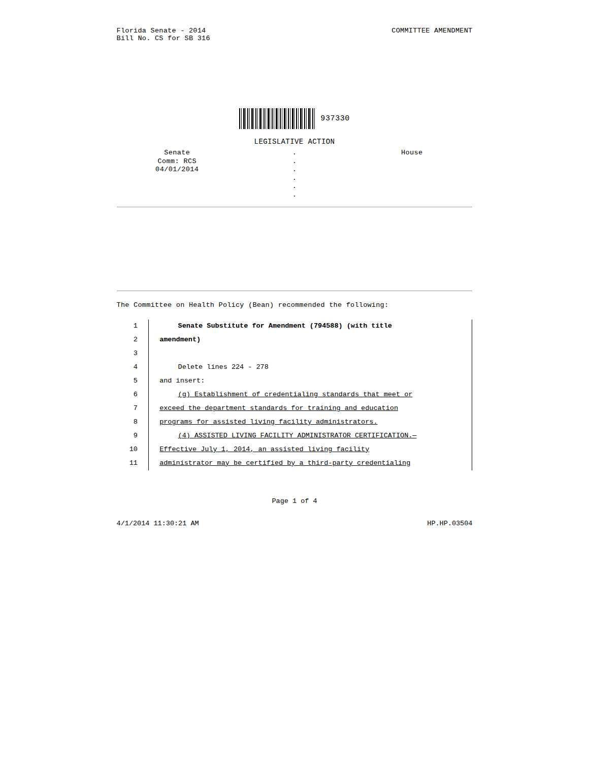Florida Senate - 2014 Bill No. CS for SB 316
COMMITTEE AMENDMENT
937330
LEGISLATIVE ACTION
| Senate | . | House |
| Comm: RCS | . | |
| 04/01/2014 | . | |
| | . | |
| | . | |
| | . | |
The Committee on Health Policy (Bean) recommended the following:
| 1 | Senate Substitute for Amendment (794588) (with title |
| 2 | amendment) |
| 3 | |
| 4 | Delete lines 224 - 278 |
| 5 | and insert: |
| 6 | (g) Establishment of credentialing standards that meet or |
| 7 | exceed the department standards for training and education |
| 8 | programs for assisted living facility administrators. |
| 9 | (4) ASSISTED LIVING FACILITY ADMINISTRATOR CERTIFICATION.— |
| 10 | Effective July 1, 2014, an assisted living facility |
| 11 | administrator may be certified by a third-party credentialing |
Page 1 of 4
4/1/2014 11:30:21 AM
HP.HP.03504